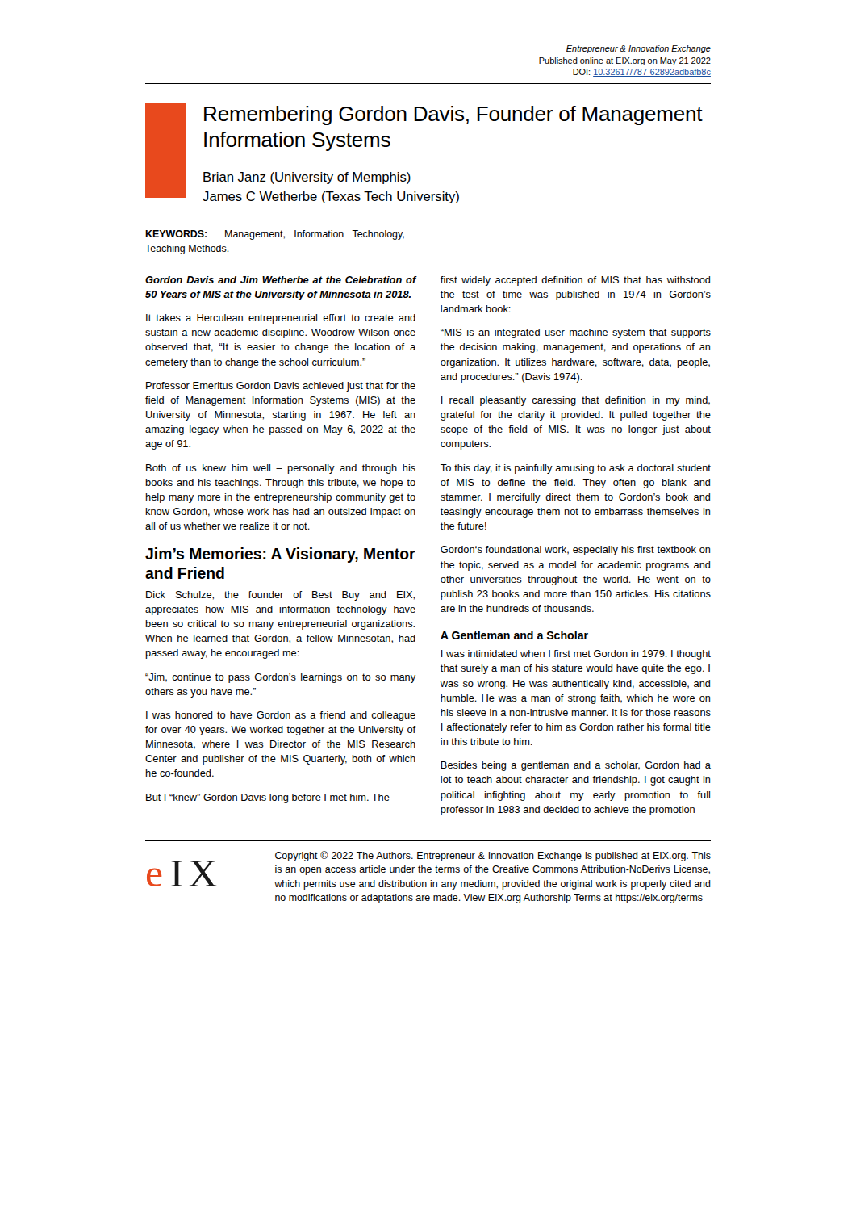Entrepreneur & Innovation Exchange
Published online at EIX.org on May 21 2022
DOI: 10.32617/787-62892adbafb8c
Remembering Gordon Davis, Founder of Management Information Systems
Brian Janz (University of Memphis)
James C Wetherbe (Texas Tech University)
KEYWORDS: Management, Information Technology, Teaching Methods.
Gordon Davis and Jim Wetherbe at the Celebration of 50 Years of MIS at the University of Minnesota in 2018.
It takes a Herculean entrepreneurial effort to create and sustain a new academic discipline. Woodrow Wilson once observed that, “It is easier to change the location of a cemetery than to change the school curriculum.”
Professor Emeritus Gordon Davis achieved just that for the field of Management Information Systems (MIS) at the University of Minnesota, starting in 1967. He left an amazing legacy when he passed on May 6, 2022 at the age of 91.
Both of us knew him well – personally and through his books and his teachings. Through this tribute, we hope to help many more in the entrepreneurship community get to know Gordon, whose work has had an outsized impact on all of us whether we realize it or not.
Jim’s Memories: A Visionary, Mentor and Friend
Dick Schulze, the founder of Best Buy and EIX, appreciates how MIS and information technology have been so critical to so many entrepreneurial organizations. When he learned that Gordon, a fellow Minnesotan, had passed away, he encouraged me:
“Jim, continue to pass Gordon’s learnings on to so many others as you have me.”
I was honored to have Gordon as a friend and colleague for over 40 years. We worked together at the University of Minnesota, where I was Director of the MIS Research Center and publisher of the MIS Quarterly, both of which he co-founded.
But I “knew” Gordon Davis long before I met him. The
first widely accepted definition of MIS that has withstood the test of time was published in 1974 in Gordon’s landmark book:
“MIS is an integrated user machine system that supports the decision making, management, and operations of an organization. It utilizes hardware, software, data, people, and procedures.” (Davis 1974).
I recall pleasantly caressing that definition in my mind, grateful for the clarity it provided. It pulled together the scope of the field of MIS. It was no longer just about computers.
To this day, it is painfully amusing to ask a doctoral student of MIS to define the field. They often go blank and stammer. I mercifully direct them to Gordon’s book and teasingly encourage them not to embarrass themselves in the future!
Gordon‘s foundational work, especially his first textbook on the topic, served as a model for academic programs and other universities throughout the world. He went on to publish 23 books and more than 150 articles. His citations are in the hundreds of thousands.
A Gentleman and a Scholar
I was intimidated when I first met Gordon in 1979. I thought that surely a man of his stature would have quite the ego. I was so wrong. He was authentically kind, accessible, and humble. He was a man of strong faith, which he wore on his sleeve in a non-intrusive manner. It is for those reasons I affectionately refer to him as Gordon rather his formal title in this tribute to him.
Besides being a gentleman and a scholar, Gordon had a lot to teach about character and friendship. I got caught in political infighting about my early promotion to full professor in 1983 and decided to achieve the promotion
e I X
Copyright © 2022 The Authors. Entrepreneur & Innovation Exchange is published at EIX.org. This is an open access article under the terms of the Creative Commons Attribution-NoDerivs License, which permits use and distribution in any medium, provided the original work is properly cited and no modifications or adaptations are made. View EIX.org Authorship Terms at https://eix.org/terms